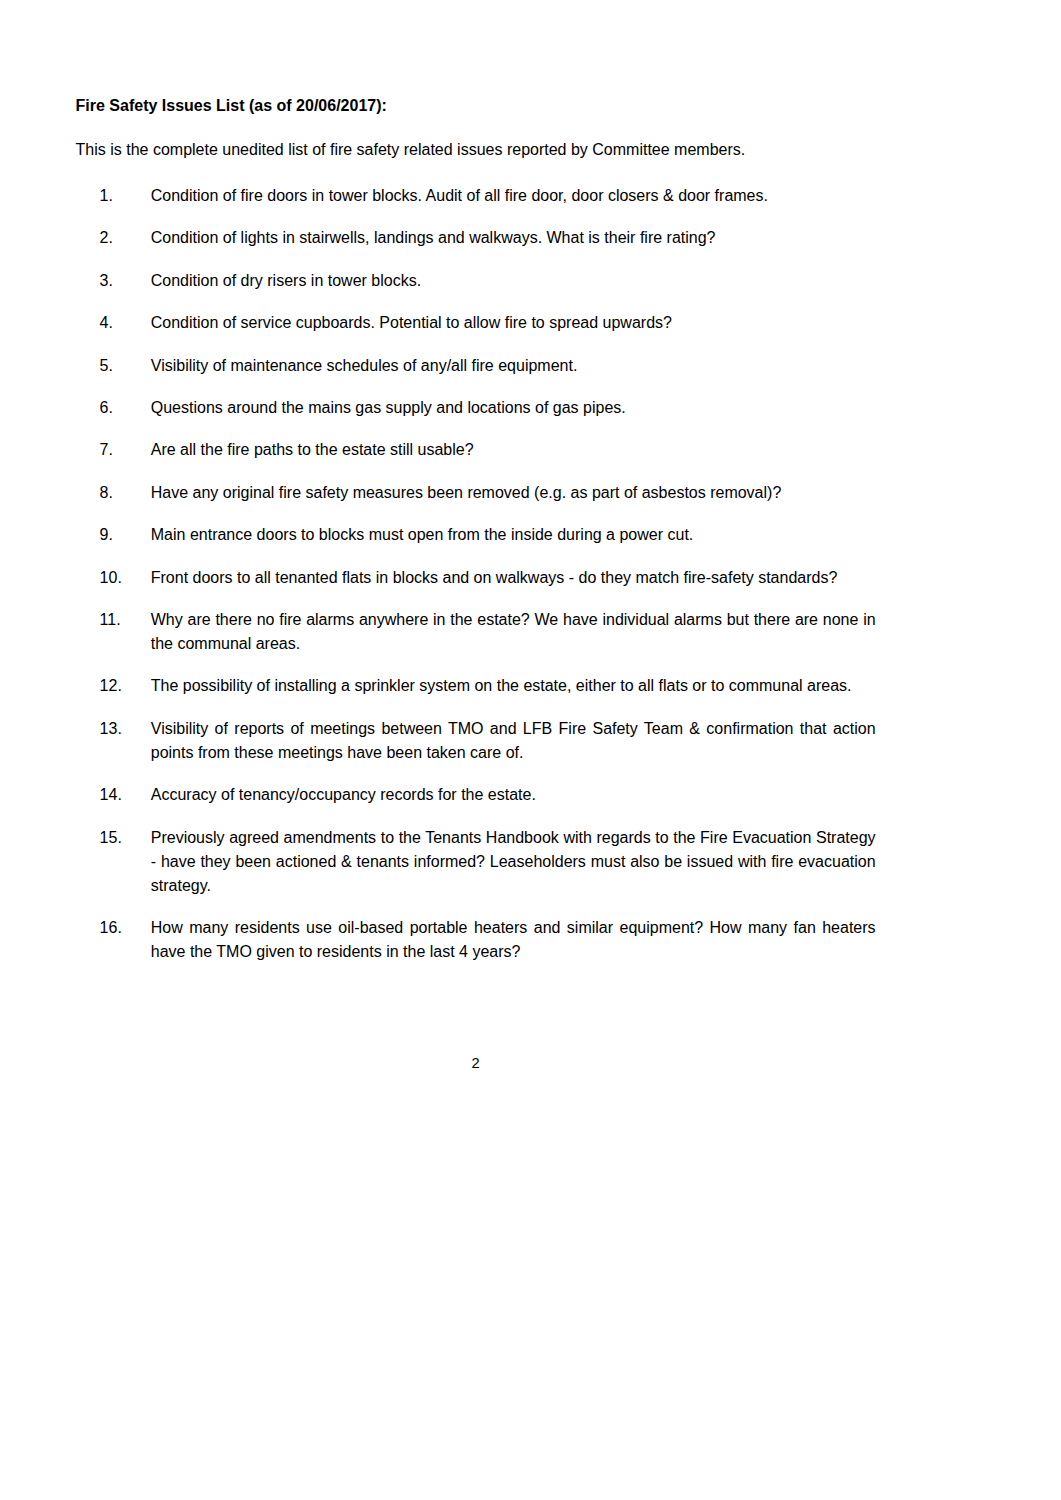Fire Safety Issues List (as of 20/06/2017):
This is the complete unedited list of fire safety related issues reported by Committee members.
Condition of fire doors in tower blocks. Audit of all fire door, door closers & door frames.
Condition of lights in stairwells, landings and walkways. What is their fire rating?
Condition of dry risers in tower blocks.
Condition of service cupboards. Potential to allow fire to spread upwards?
Visibility of maintenance schedules of any/all fire equipment.
Questions around the mains gas supply and locations of gas pipes.
Are all the fire paths to the estate still usable?
Have any original fire safety measures been removed (e.g. as part of asbestos removal)?
Main entrance doors to blocks must open from the inside during a power cut.
Front doors to all tenanted flats in blocks and on walkways - do they match fire-safety standards?
Why are there no fire alarms anywhere in the estate? We have individual alarms but there are none in the communal areas.
The possibility of installing a sprinkler system on the estate, either to all flats or to communal areas.
Visibility of reports of meetings between TMO and LFB Fire Safety Team & confirmation that action points from these meetings have been taken care of.
Accuracy of tenancy/occupancy records for the estate.
Previously agreed amendments to the Tenants Handbook with regards to the Fire Evacuation Strategy - have they been actioned & tenants informed? Leaseholders must also be issued with fire evacuation strategy.
How many residents use oil-based portable heaters and similar equipment? How many fan heaters have the TMO given to residents in the last 4 years?
2